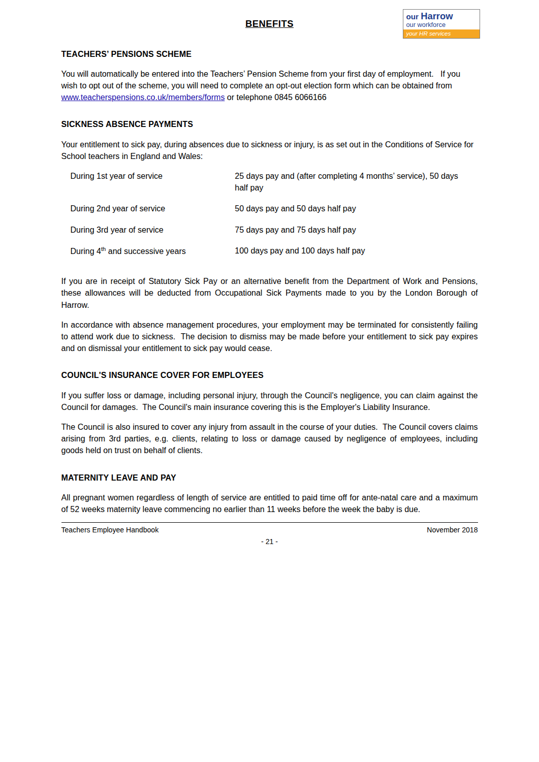our Harrow
our workforce
your HR services
BENEFITS
TEACHERS’ PENSIONS SCHEME
You will automatically be entered into the Teachers’ Pension Scheme from your first day of employment. If you wish to opt out of the scheme, you will need to complete an opt-out election form which can be obtained from www.teacherspensions.co.uk/members/forms or telephone 0845 6066166
SICKNESS ABSENCE PAYMENTS
Your entitlement to sick pay, during absences due to sickness or injury, is as set out in the Conditions of Service for School teachers in England and Wales:
| During 1st year of service | 25 days pay and (after completing 4 months’ service), 50 days half pay |
| During 2nd year of service | 50 days pay and 50 days half pay |
| During 3rd year of service | 75 days pay and 75 days half pay |
| During 4 th and successive years | 100 days pay and 100 days half pay |
If you are in receipt of Statutory Sick Pay or an alternative benefit from the Department of Work and Pensions, these allowances will be deducted from Occupational Sick Payments made to you by the London Borough of Harrow.
In accordance with absence management procedures, your employment may be terminated for consistently failing to attend work due to sickness. The decision to dismiss may be made before your entitlement to sick pay expires and on dismissal your entitlement to sick pay would cease.
COUNCIL'S INSURANCE COVER FOR EMPLOYEES
If you suffer loss or damage, including personal injury, through the Council's negligence, you can claim against the Council for damages. The Council's main insurance covering this is the Employer's Liability Insurance.
The Council is also insured to cover any injury from assault in the course of your duties. The Council covers claims arising from 3rd parties, e.g. clients, relating to loss or damage caused by negligence of employees, including goods held on trust on behalf of clients.
MATERNITY LEAVE AND PAY
All pregnant women regardless of length of service are entitled to paid time off for ante-natal care and a maximum of 52 weeks maternity leave commencing no earlier than 11 weeks before the week the baby is due.
Teachers Employee Handbook November 2018
- 21 -